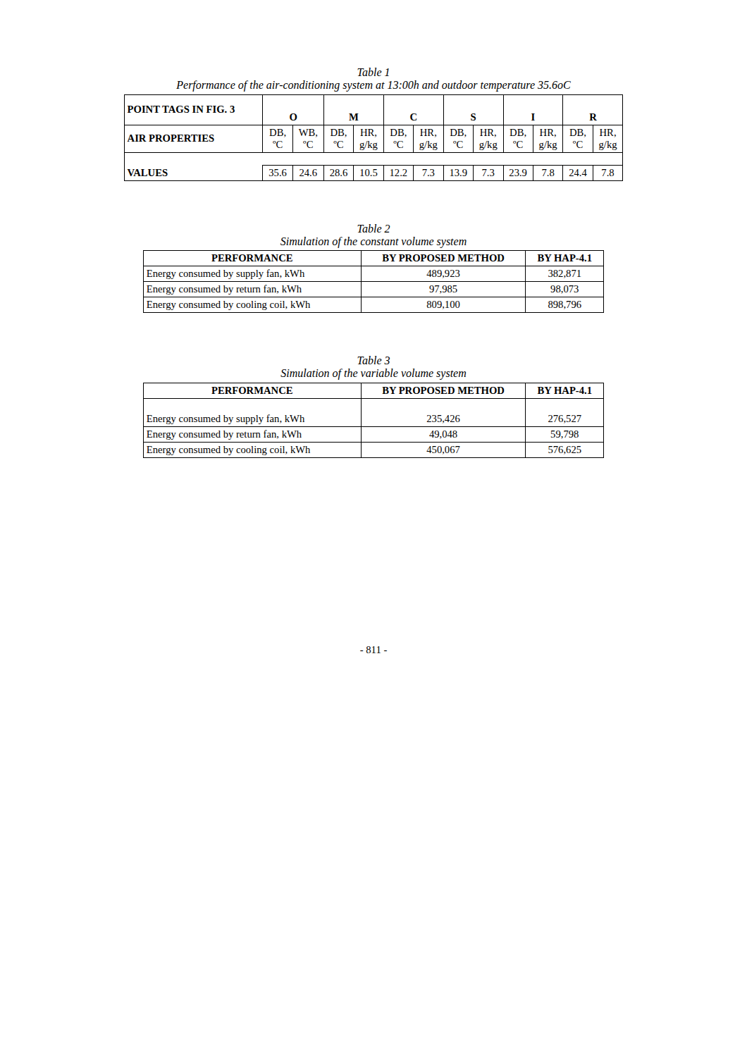Table 1 Performance of the air-conditioning system at 13:00h and outdoor temperature 35.6oC
| POINT TAGS IN FIG. 3 | | | | | | |
| O | M | C | S | I | R |
| AIR PROPERTIES | DB, ºC | WB, ºC | DB, ºC | HR, g/kg | DB, ºC | HR, g/kg | DB, ºC | HR, g/kg | DB, ºC | HR, g/kg | DB, ºC | HR, g/kg |
| VALUES | 35.6 | 24.6 | 28.6 | 10.5 | 12.2 | 7.3 | 13.9 | 7.3 | 23.9 | 7.8 | 24.4 | 7.8 |
Table 2 Simulation of the constant volume system
| PERFORMANCE | BY PROPOSED METHOD | BY HAP-4.1 |
| --- | --- | --- |
| Energy consumed by supply fan, kWh | 489,923 | 382,871 |
| Energy consumed by return fan, kWh | 97,985 | 98,073 |
| Energy consumed by cooling coil, kWh | 809,100 | 898,796 |
Table 3 Simulation of the variable volume system
| PERFORMANCE | BY PROPOSED METHOD | BY HAP-4.1 |
| --- | --- | --- |
| Energy consumed by supply fan, kWh | 235,426 | 276,527 |
| Energy consumed by return fan, kWh | 49,048 | 59,798 |
| Energy consumed by cooling coil, kWh | 450,067 | 576,625 |
- 811 -